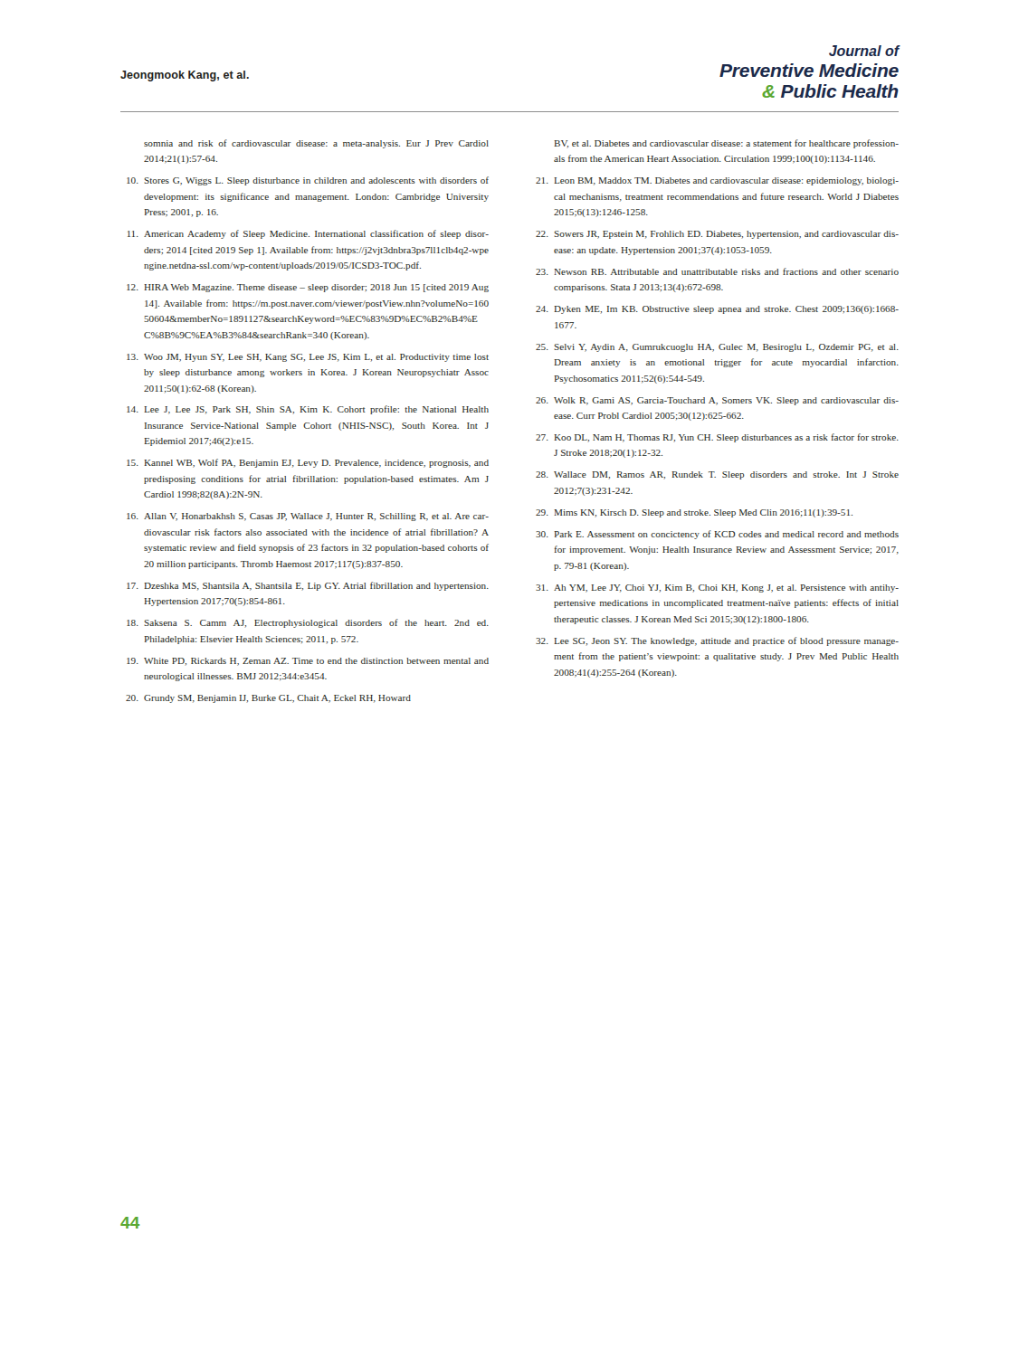Jeongmook Kang, et al.
Journal of Preventive Medicine & Public Health
somnia and risk of cardiovascular disease: a meta-analysis. Eur J Prev Cardiol 2014;21(1):57-64.
10. Stores G, Wiggs L. Sleep disturbance in children and adolescents with disorders of development: its significance and management. London: Cambridge University Press; 2001, p. 16.
11. American Academy of Sleep Medicine. International classification of sleep disorders; 2014 [cited 2019 Sep 1]. Available from: https://j2vjt3dnbra3ps7ll1clb4q2-wpengine.netdna-ssl.com/wp-content/uploads/2019/05/ICSD3-TOC.pdf.
12. HIRA Web Magazine. Theme disease – sleep disorder; 2018 Jun 15 [cited 2019 Aug 14]. Available from: https://m.post.naver.com/viewer/postView.nhn?volumeNo=16050604&memberNo=1891127&searchKeyword=%EC%83%9D%EC%B2%B4%EC%8B%9C%EA%B3%84&searchRank=340 (Korean).
13. Woo JM, Hyun SY, Lee SH, Kang SG, Lee JS, Kim L, et al. Productivity time lost by sleep disturbance among workers in Korea. J Korean Neuropsychiatr Assoc 2011;50(1):62-68 (Korean).
14. Lee J, Lee JS, Park SH, Shin SA, Kim K. Cohort profile: the National Health Insurance Service-National Sample Cohort (NHIS-NSC), South Korea. Int J Epidemiol 2017;46(2):e15.
15. Kannel WB, Wolf PA, Benjamin EJ, Levy D. Prevalence, incidence, prognosis, and predisposing conditions for atrial fibrillation: population-based estimates. Am J Cardiol 1998;82(8A):2N-9N.
16. Allan V, Honarbakhsh S, Casas JP, Wallace J, Hunter R, Schilling R, et al. Are cardiovascular risk factors also associated with the incidence of atrial fibrillation? A systematic review and field synopsis of 23 factors in 32 population-based cohorts of 20 million participants. Thromb Haemost 2017;117(5):837-850.
17. Dzeshka MS, Shantsila A, Shantsila E, Lip GY. Atrial fibrillation and hypertension. Hypertension 2017;70(5):854-861.
18. Saksena S. Camm AJ, Electrophysiological disorders of the heart. 2nd ed. Philadelphia: Elsevier Health Sciences; 2011, p. 572.
19. White PD, Rickards H, Zeman AZ. Time to end the distinction between mental and neurological illnesses. BMJ 2012;344:e3454.
20. Grundy SM, Benjamin IJ, Burke GL, Chait A, Eckel RH, Howard
BV, et al. Diabetes and cardiovascular disease: a statement for healthcare professionals from the American Heart Association. Circulation 1999;100(10):1134-1146.
21. Leon BM, Maddox TM. Diabetes and cardiovascular disease: epidemiology, biological mechanisms, treatment recommendations and future research. World J Diabetes 2015;6(13):1246-1258.
22. Sowers JR, Epstein M, Frohlich ED. Diabetes, hypertension, and cardiovascular disease: an update. Hypertension 2001;37(4):1053-1059.
23. Newson RB. Attributable and unattributable risks and fractions and other scenario comparisons. Stata J 2013;13(4):672-698.
24. Dyken ME, Im KB. Obstructive sleep apnea and stroke. Chest 2009;136(6):1668-1677.
25. Selvi Y, Aydin A, Gumrukcuoglu HA, Gulec M, Besiroglu L, Ozdemir PG, et al. Dream anxiety is an emotional trigger for acute myocardial infarction. Psychosomatics 2011;52(6):544-549.
26. Wolk R, Gami AS, Garcia-Touchard A, Somers VK. Sleep and cardiovascular disease. Curr Probl Cardiol 2005;30(12):625-662.
27. Koo DL, Nam H, Thomas RJ, Yun CH. Sleep disturbances as a risk factor for stroke. J Stroke 2018;20(1):12-32.
28. Wallace DM, Ramos AR, Rundek T. Sleep disorders and stroke. Int J Stroke 2012;7(3):231-242.
29. Mims KN, Kirsch D. Sleep and stroke. Sleep Med Clin 2016;11(1):39-51.
30. Park E. Assessment on concictency of KCD codes and medical record and methods for improvement. Wonju: Health Insurance Review and Assessment Service; 2017, p. 79-81 (Korean).
31. Ah YM, Lee JY, Choi YJ, Kim B, Choi KH, Kong J, et al. Persistence with antihypertensive medications in uncomplicated treatment-naïve patients: effects of initial therapeutic classes. J Korean Med Sci 2015;30(12):1800-1806.
32. Lee SG, Jeon SY. The knowledge, attitude and practice of blood pressure management from the patient’s viewpoint: a qualitative study. J Prev Med Public Health 2008;41(4):255-264 (Korean).
44